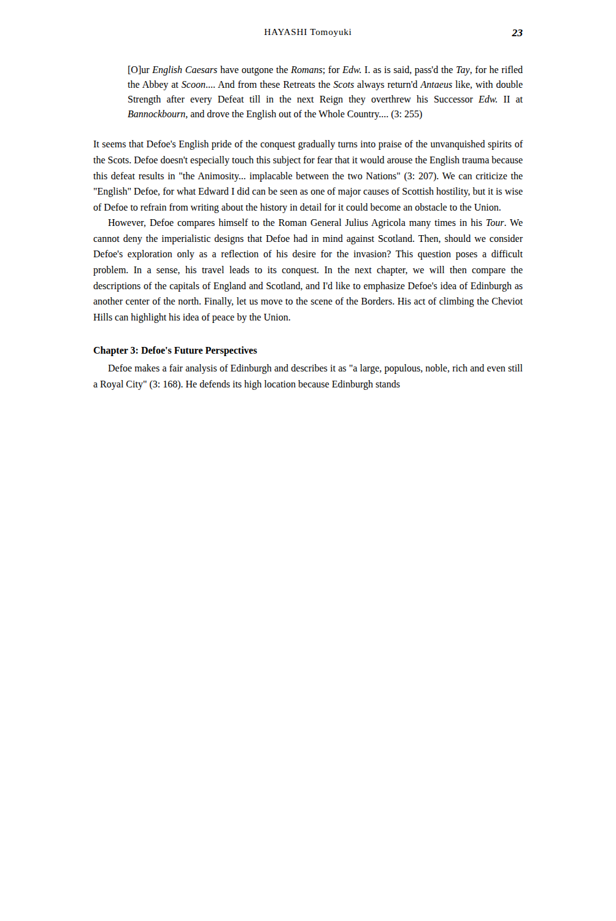HAYASHI Tomoyuki 23
[O]ur English Caesars have outgone the Romans; for Edw. I. as is said, pass'd the Tay, for he rifled the Abbey at Scoon.... And from these Retreats the Scots always return'd Antaeus like, with double Strength after every Defeat till in the next Reign they overthrew his Successor Edw. II at Bannockbourn, and drove the English out of the Whole Country.... (3: 255)
It seems that Defoe's English pride of the conquest gradually turns into praise of the unvanquished spirits of the Scots. Defoe doesn't especially touch this subject for fear that it would arouse the English trauma because this defeat results in "the Animosity... implacable between the two Nations" (3: 207). We can criticize the "English" Defoe, for what Edward I did can be seen as one of major causes of Scottish hostility, but it is wise of Defoe to refrain from writing about the history in detail for it could become an obstacle to the Union.
However, Defoe compares himself to the Roman General Julius Agricola many times in his Tour. We cannot deny the imperialistic designs that Defoe had in mind against Scotland. Then, should we consider Defoe's exploration only as a reflection of his desire for the invasion? This question poses a difficult problem. In a sense, his travel leads to its conquest. In the next chapter, we will then compare the descriptions of the capitals of England and Scotland, and I'd like to emphasize Defoe's idea of Edinburgh as another center of the north. Finally, let us move to the scene of the Borders. His act of climbing the Cheviot Hills can highlight his idea of peace by the Union.
Chapter 3: Defoe's Future Perspectives
Defoe makes a fair analysis of Edinburgh and describes it as "a large, populous, noble, rich and even still a Royal City" (3: 168). He defends its high location because Edinburgh stands